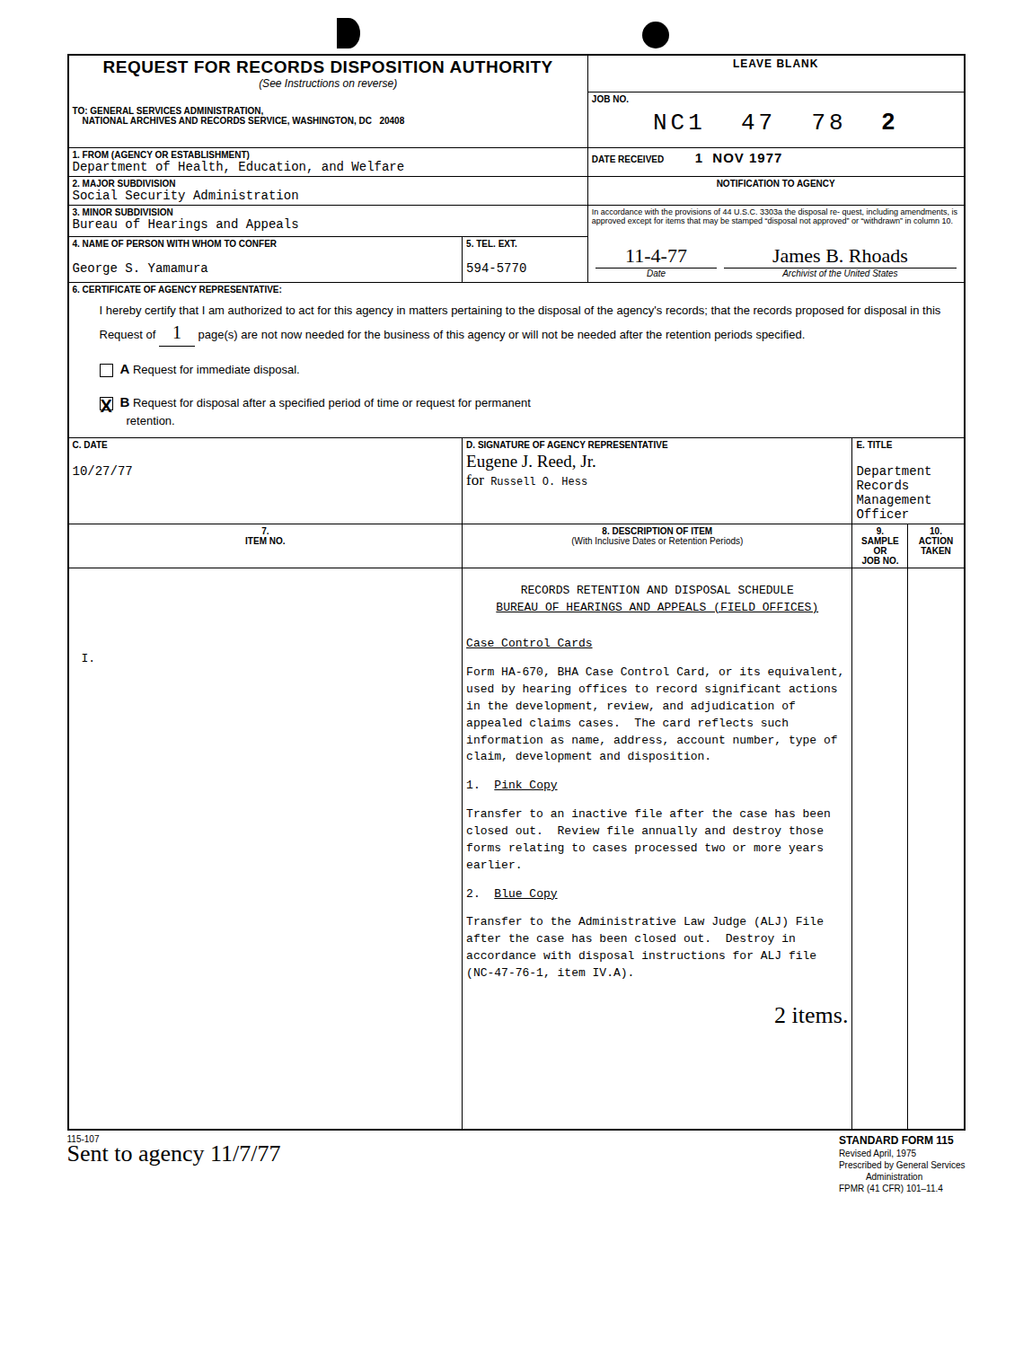| REQUEST FOR RECORDS DISPOSITION AUTHORITY (See Instructions on reverse) | LEAVE BLANK |
| TO: GENERAL SERVICES ADMINISTRATION, NATIONAL ARCHIVES AND RECORDS SERVICE, WASHINGTON, DC 20408 | JOB NO. NC1 47 78 2 |
| 1. FROM (AGENCY OR ESTABLISHMENT) Department of Health, Education, and Welfare | DATE RECEIVED 1 NOV 1977 |
| 2. MAJOR SUBDIVISION Social Security Administration | NOTIFICATION TO AGENCY |
| 3. MINOR SUBDIVISION Bureau of Hearings and Appeals | In accordance with the provisions of 44 U.S.C. 3303a the disposal re- quest, including amendments, is approved except for items that may be stamped “disposal not approved” or “withdrawn” in column 10. / 11-4-77 Date / James B. Rhoads Archivist of the United States / |
| 4. NAME OF PERSON WITH WHOM TO CONFER George S. Yamamura | 5. TEL. EXT. 594-5770 |
| 6. CERTIFICATE OF AGENCY REPRESENTATIVE: I hereby certify that I am authorized to act for this agency in matters pertaining to the disposal of the agency's records; that the records proposed for disposal in this Request of 1 page(s) are not now needed for the business of this agency or will not be needed after the retention periods specified. A Request for immediate disposal. B Request for disposal after a specified period of time or request for permanent retention. |
| C. DATE 10/27/77 | D. SIGNATURE OF AGENCY REPRESENTATIVE Eugene J. Reed, Jr. for Russell O. Hess | E. TITLE Department Records Management Officer |
| 7. ITEM NO. | 8. DESCRIPTION OF ITEM (With Inclusive Dates or Retention Periods) | / 9. SAMPLE OR JOB NO. / 10. ACTION TAKEN / |
| I. | RECORDS RETENTION AND DISPOSAL SCHEDULE BUREAU OF HEARINGS AND APPEALS (FIELD OFFICES) Case Control Cards Form HA-670, BHA Case Control Card, or its equivalent, used by hearing offices to record significant actions in the development, review, and adjudication of appealed claims cases. The card reflects such information as name, address, account number, type of claim, development and disposition. 1. Pink Copy Transfer to an inactive file after the case has been closed out. Review file annually and destroy those forms relating to cases processed two or more years earlier. 2. Blue Copy Transfer to the Administrative Law Judge (ALJ) File after the case has been closed out. Destroy in accordance with disposal instructions for ALJ file (NC-47-76-1, item IV.A). 2 items. | |
115-107
Sent to agency 11/7/77
STANDARD FORM 115
Revised April, 1975
Prescribed by General Services
Administration
FPMR (41 CFR) 101–11.4